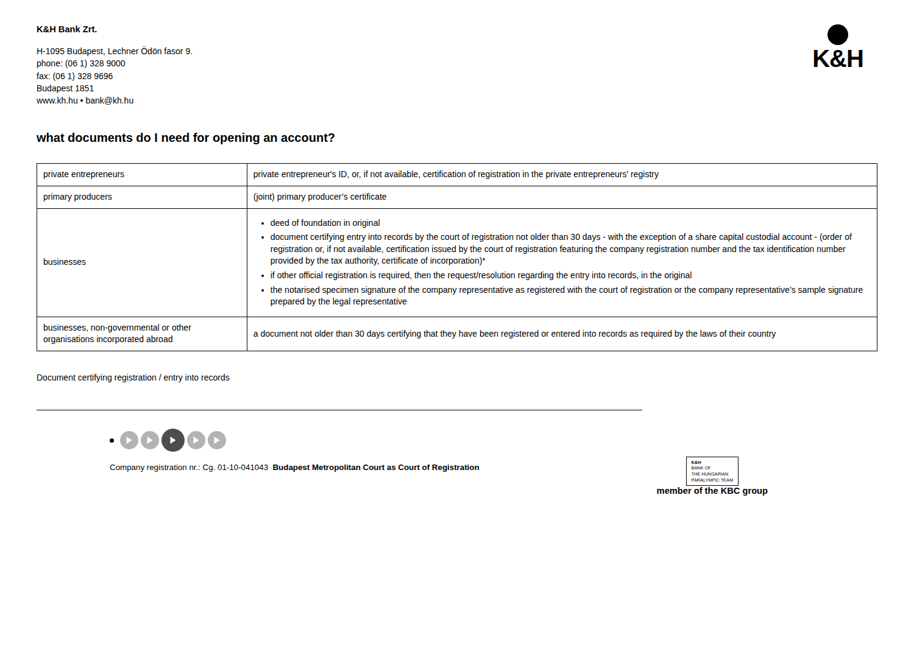K&H Bank Zrt.
H-1095 Budapest, Lechner Ödön fasor 9.
phone: (06 1) 328 9000
fax: (06 1) 328 9696
Budapest 1851
www.kh.hu • bank@kh.hu
K&H
what documents do I need for opening an account?
| private entrepreneurs | private entrepreneur's ID, or, if not available, certification of registration in the private entrepreneurs' registry |
| primary producers | (joint) primary producer’s certificate |
| businesses | deed of foundation in original document certifying entry into records by the court of registration not older than 30 days - with the exception of a share capital custodial account - (order of registration or, if not available, certification issued by the court of registration featuring the company registration number and the tax identification number provided by the tax authority, certificate of incorporation)* if other official registration is required, then the request/resolution regarding the entry into records, in the original the notarised specimen signature of the company representative as registered with the court of registration or the company representative’s sample signature prepared by the legal representative |
| businesses, non-governmental or other organisations incorporated abroad | a document not older than 30 days certifying that they have been registered or entered into records as required by the laws of their country |
Document certifying registration / entry into records
Company registration nr.: Cg. 01-10-041043 Budapest Metropolitan Court as Court of Registration
K&H
BANK OF
THE HUNGARIAN
PARALYMPIC TEAM
member of the KBC group